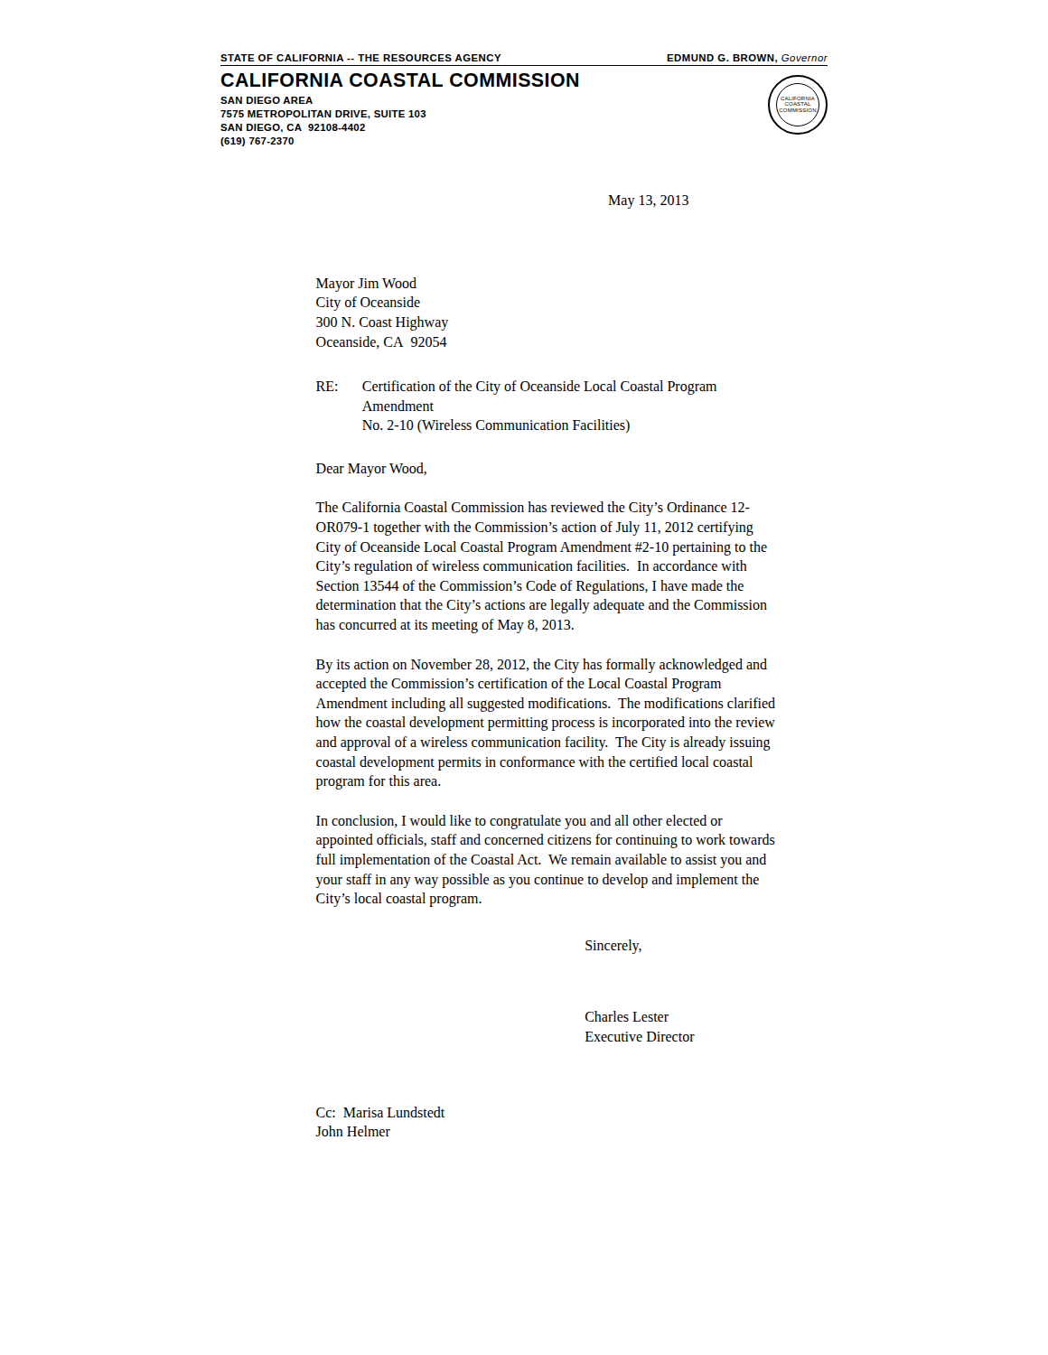STATE OF CALIFORNIA -- THE RESOURCES AGENCY EDMUND G. BROWN, Governor
CALIFORNIA COASTAL COMMISSION
SAN DIEGO AREA
7575 METROPOLITAN DRIVE, SUITE 103
SAN DIEGO, CA 92108-4402
(619) 767-2370
CALIFORNIA
COASTAL
COMMISSION
May 13, 2013
Mayor Jim Wood
City of Oceanside
300 N. Coast Highway
Oceanside, CA 92054
RE:
Certification of the City of Oceanside Local Coastal Program Amendment
No. 2-10 (Wireless Communication Facilities)
Dear Mayor Wood,
The California Coastal Commission has reviewed the City’s Ordinance 12-OR079-1 together with the Commission’s action of July 11, 2012 certifying City of Oceanside Local Coastal Program Amendment #2-10 pertaining to the City’s regulation of wireless communication facilities. In accordance with Section 13544 of the Commission’s Code of Regulations, I have made the determination that the City’s actions are legally adequate and the Commission has concurred at its meeting of May 8, 2013.
By its action on November 28, 2012, the City has formally acknowledged and accepted the Commission’s certification of the Local Coastal Program Amendment including all suggested modifications. The modifications clarified how the coastal development permitting process is incorporated into the review and approval of a wireless communication facility. The City is already issuing coastal development permits in conformance with the certified local coastal program for this area.
In conclusion, I would like to congratulate you and all other elected or appointed officials, staff and concerned citizens for continuing to work towards full implementation of the Coastal Act. We remain available to assist you and your staff in any way possible as you continue to develop and implement the City’s local coastal program.
Sincerely,
Charles Lester
Executive Director
Cc: Marisa Lundstedt
John Helmer